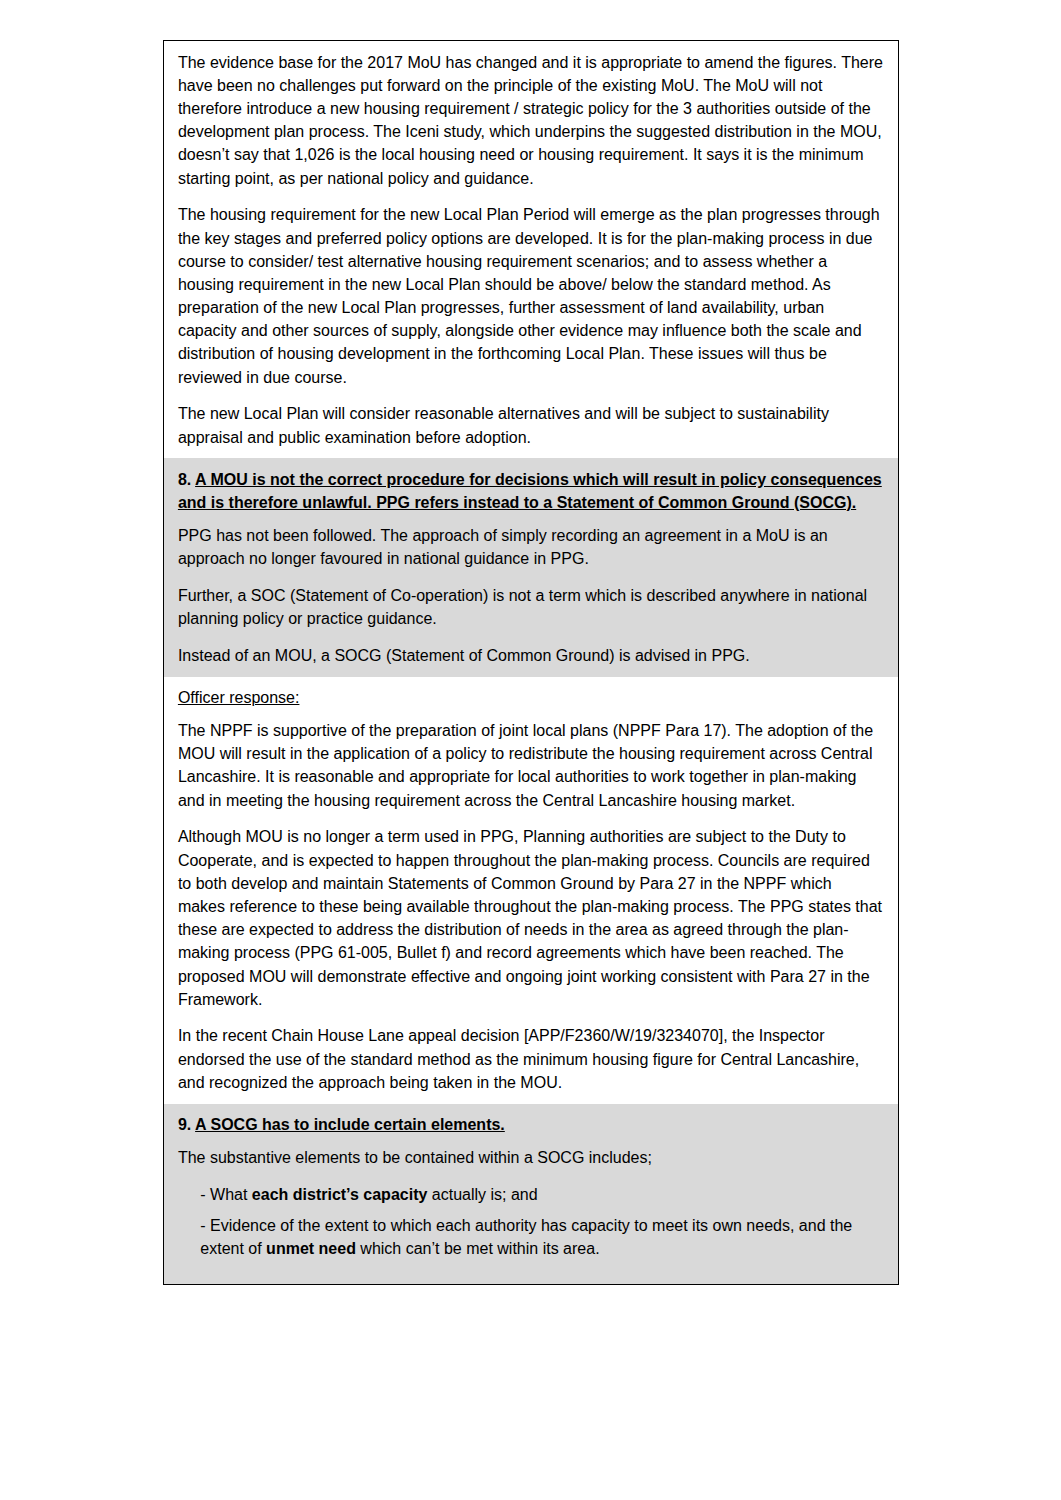The evidence base for the 2017 MoU has changed and it is appropriate to amend the figures. There have been no challenges put forward on the principle of the existing MoU. The MoU will not therefore introduce a new housing requirement / strategic policy for the 3 authorities outside of the development plan process. The Iceni study, which underpins the suggested distribution in the MOU, doesn’t say that 1,026 is the local housing need or housing requirement. It says it is the minimum starting point, as per national policy and guidance.
The housing requirement for the new Local Plan Period will emerge as the plan progresses through the key stages and preferred policy options are developed. It is for the plan-making process in due course to consider/ test alternative housing requirement scenarios; and to assess whether a housing requirement in the new Local Plan should be above/ below the standard method. As preparation of the new Local Plan progresses, further assessment of land availability, urban capacity and other sources of supply, alongside other evidence may influence both the scale and distribution of housing development in the forthcoming Local Plan. These issues will thus be reviewed in due course.
The new Local Plan will consider reasonable alternatives and will be subject to sustainability appraisal and public examination before adoption.
8. A MOU is not the correct procedure for decisions which will result in policy consequences and is therefore unlawful. PPG refers instead to a Statement of Common Ground (SOCG).
PPG has not been followed. The approach of simply recording an agreement in a MoU is an approach no longer favoured in national guidance in PPG.
Further, a SOC (Statement of Co-operation) is not a term which is described anywhere in national planning policy or practice guidance.
Instead of an MOU, a SOCG (Statement of Common Ground) is advised in PPG.
Officer response:
The NPPF is supportive of the preparation of joint local plans (NPPF Para 17). The adoption of the MOU will result in the application of a policy to redistribute the housing requirement across Central Lancashire. It is reasonable and appropriate for local authorities to work together in plan-making and in meeting the housing requirement across the Central Lancashire housing market.
Although MOU is no longer a term used in PPG, Planning authorities are subject to the Duty to Cooperate, and is expected to happen throughout the plan-making process. Councils are required to both develop and maintain Statements of Common Ground by Para 27 in the NPPF which makes reference to these being available throughout the plan-making process. The PPG states that these are expected to address the distribution of needs in the area as agreed through the plan-making process (PPG 61-005, Bullet f) and record agreements which have been reached. The proposed MOU will demonstrate effective and ongoing joint working consistent with Para 27 in the Framework.
In the recent Chain House Lane appeal decision [APP/F2360/W/19/3234070], the Inspector endorsed the use of the standard method as the minimum housing figure for Central Lancashire, and recognized the approach being taken in the MOU.
9. A SOCG has to include certain elements.
The substantive elements to be contained within a SOCG includes;
What each district’s capacity actually is; and
Evidence of the extent to which each authority has capacity to meet its own needs, and the extent of unmet need which can’t be met within its area.